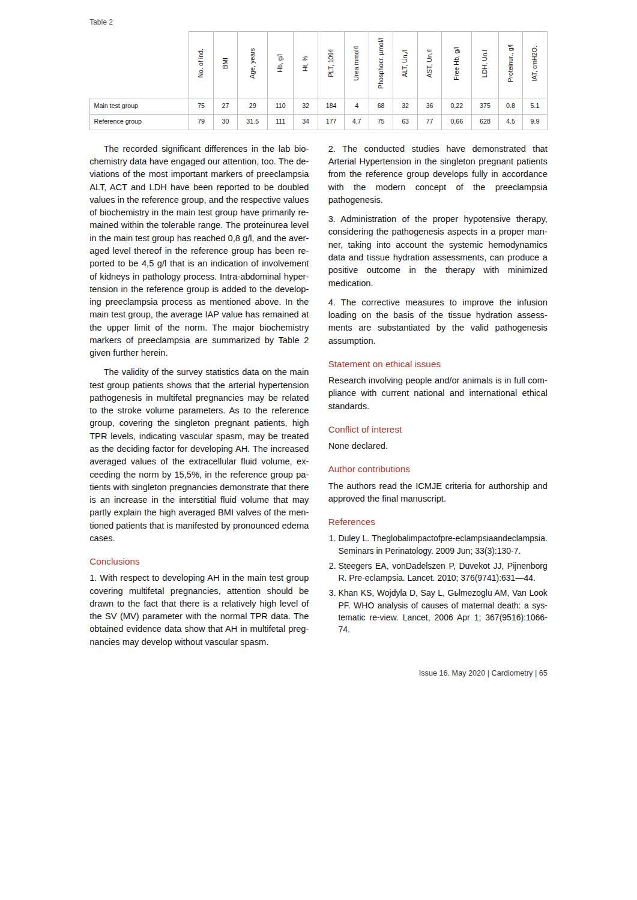Table 2
| | No. of ind. | BMI | Age, years | Hb, g/l | Ht, % | PLT, 109/l | Urea mmol/l | Phosphocr. µmol/l | ALT, Un,/l | AST, Un,/l | Free Hb, g/l | LDH, Un.l | Proteinur., g/l | IAT, cmH2O. |
| --- | --- | --- | --- | --- | --- | --- | --- | --- | --- | --- | --- | --- | --- | --- |
| Main test group | 75 | 27 | 29 | 110 | 32 | 184 | 4 | 68 | 32 | 36 | 0,22 | 375 | 0.8 | 5.1 |
| Reference group | 79 | 30 | 31.5 | 111 | 34 | 177 | 4,7 | 75 | 63 | 77 | 0,66 | 628 | 4.5 | 9.9 |
The recorded significant differences in the lab biochemistry data have engaged our attention, too. The deviations of the most important markers of preeclampsia ALT, ACT and LDH have been reported to be doubled values in the reference group, and the respective values of biochemistry in the main test group have primarily remained within the tolerable range. The proteinurea level in the main test group has reached 0,8 g/l, and the averaged level thereof in the reference group has been reported to be 4,5 g/l that is an indication of involvement of kidneys in pathology process. Intra-abdominal hypertension in the reference group is added to the developing preeclampsia process as mentioned above. In the main test group, the average IAP value has remained at the upper limit of the norm. The major biochemistry markers of preeclampsia are summarized by Table 2 given further herein.
The validity of the survey statistics data on the main test group patients shows that the arterial hypertension pathogenesis in multifetal pregnancies may be related to the stroke volume parameters. As to the reference group, covering the singleton pregnant patients, high TPR levels, indicating vascular spasm, may be treated as the deciding factor for developing AH. The increased averaged values of the extracellular fluid volume, exceeding the norm by 15,5%, in the reference group patients with singleton pregnancies demonstrate that there is an increase in the interstitial fluid volume that may partly explain the high averaged BMI valves of the mentioned patients that is manifested by pronounced edema cases.
Conclusions
1. With respect to developing AH in the main test group covering multifetal pregnancies, attention should be drawn to the fact that there is a relatively high level of the SV (MV) parameter with the normal TPR data. The obtained evidence data show that AH in multifetal pregnancies may develop without vascular spasm.
2. The conducted studies have demonstrated that Arterial Hypertension in the singleton pregnant patients from the reference group develops fully in accordance with the modern concept of the preeclampsia pathogenesis.
3. Administration of the proper hypotensive therapy, considering the pathogenesis aspects in a proper manner, taking into account the systemic hemodynamics data and tissue hydration assessments, can produce a positive outcome in the therapy with minimized medication.
4. The corrective measures to improve the infusion loading on the basis of the tissue hydration assessments are substantiated by the valid pathogenesis assumption.
Statement on ethical issues
Research involving people and/or animals is in full compliance with current national and international ethical standards.
Conflict of interest
None declared.
Author contributions
The authors read the ICMJE criteria for authorship and approved the final manuscript.
References
Duley L. Theglobalimpactofpre-eclampsiaandeclampsia. Seminars in Perinatology. 2009 Jun; 33(3):130-7.
Steegers EA, vonDadelszen P, Duvekot JJ, Pijnenborg R. Pre-eclampsia. Lancet. 2010; 376(9741):631—44.
Khan KS, Wojdyla D, Say L, Gьlmezoglu AM, Van Look PF. WHO analysis of causes of maternal death: a systematic re-view. Lancet, 2006 Apr 1; 367(9516):1066-74.
Issue 16. May 2020 | Cardiometry | 65